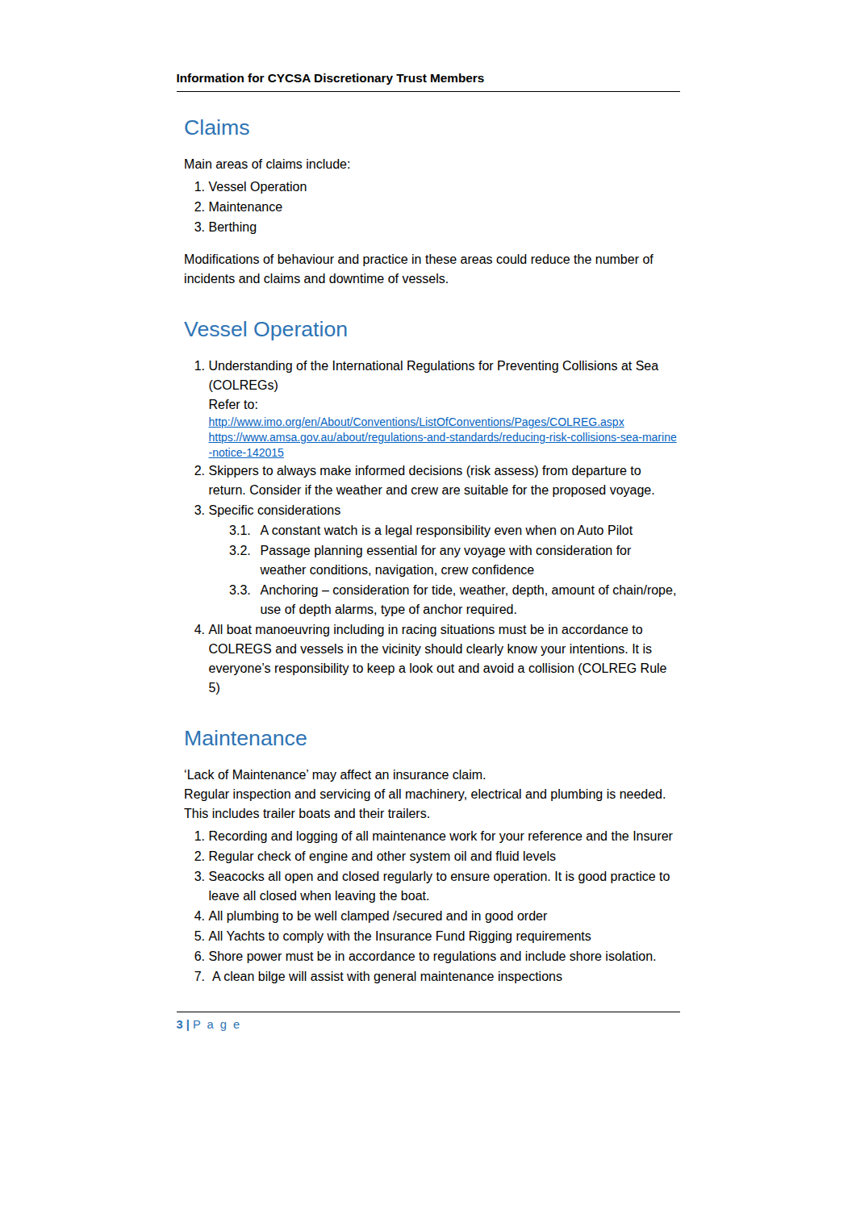Information for CYCSA Discretionary Trust Members
Claims
Main areas of claims include:
Vessel Operation
Maintenance
Berthing
Modifications of behaviour and practice in these areas could reduce the number of incidents and claims and downtime of vessels.
Vessel Operation
Understanding of the International Regulations for Preventing Collisions at Sea (COLREGs)
Refer to:
http://www.imo.org/en/About/Conventions/ListOfConventions/Pages/COLREG.aspx https://www.amsa.gov.au/about/regulations-and-standards/reducing-risk-collisions-sea-marine-notice-142015
Skippers to always make informed decisions (risk assess) from departure to return. Consider if the weather and crew are suitable for the proposed voyage.
Specific considerations
A constant watch is a legal responsibility even when on Auto Pilot
Passage planning essential for any voyage with consideration for weather conditions, navigation, crew confidence
Anchoring – consideration for tide, weather, depth, amount of chain/rope, use of depth alarms, type of anchor required.
All boat manoeuvring including in racing situations must be in accordance to COLREGS and vessels in the vicinity should clearly know your intentions. It is everyone’s responsibility to keep a look out and avoid a collision (COLREG Rule 5)
Maintenance
‘Lack of Maintenance’ may affect an insurance claim.
Regular inspection and servicing of all machinery, electrical and plumbing is needed. This includes trailer boats and their trailers.
Recording and logging of all maintenance work for your reference and the Insurer
Regular check of engine and other system oil and fluid levels
Seacocks all open and closed regularly to ensure operation. It is good practice to leave all closed when leaving the boat.
All plumbing to be well clamped /secured and in good order
All Yachts to comply with the Insurance Fund Rigging requirements
Shore power must be in accordance to regulations and include shore isolation.
A clean bilge will assist with general maintenance inspections
3 | P a g e